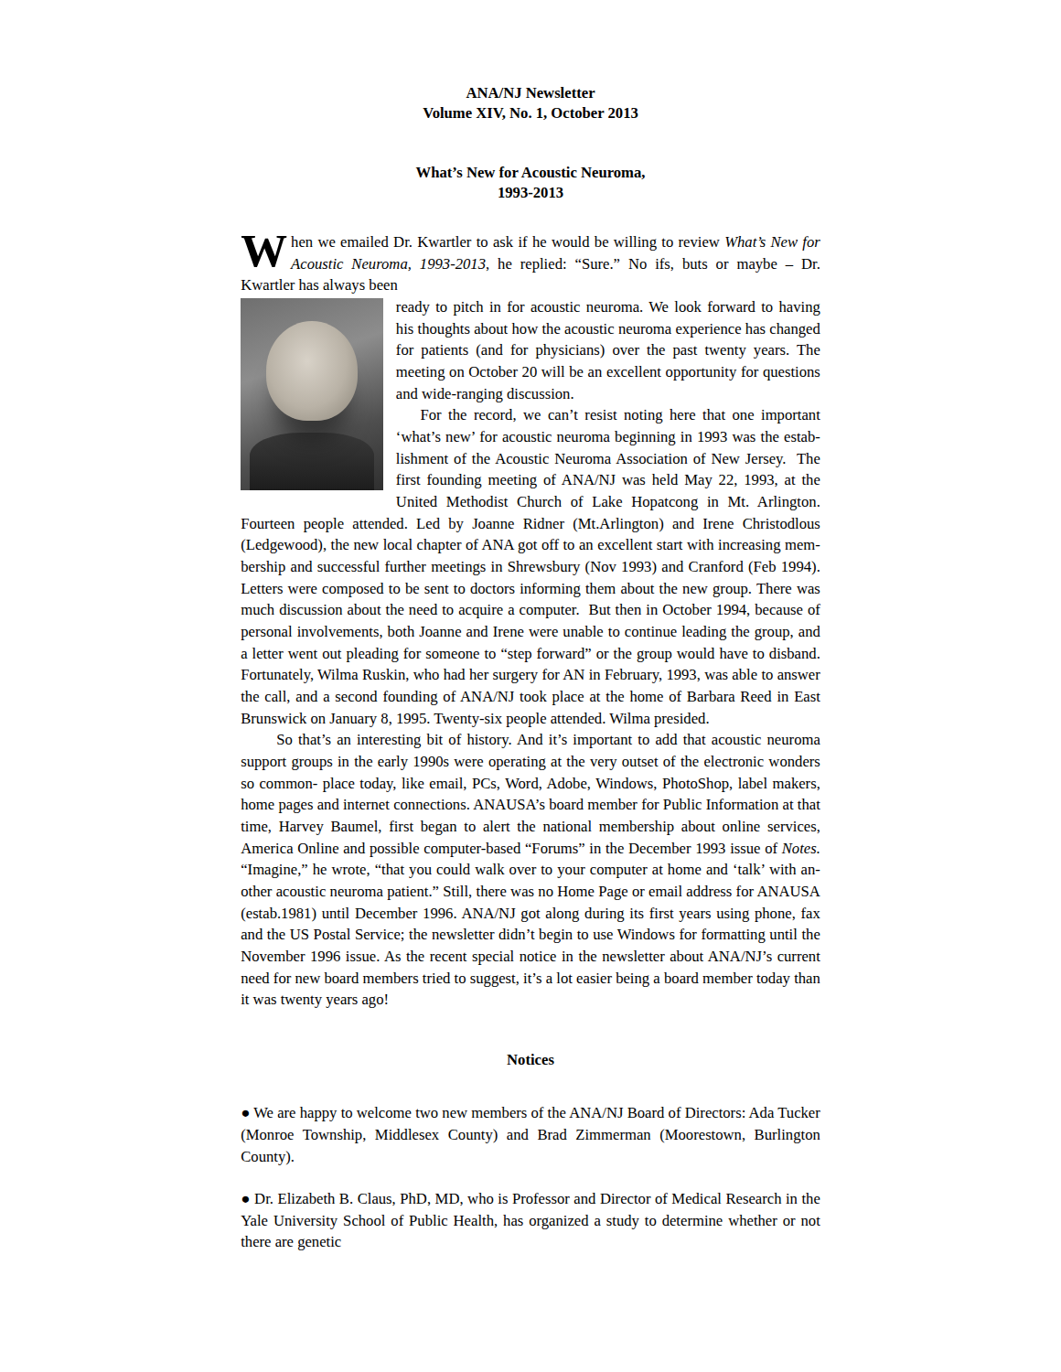ANA/NJ Newsletter Volume XIV, No. 1, October 2013
What’s New for Acoustic Neuroma, 1993-2013
When we emailed Dr. Kwartler to ask if he would be willing to review What’s New for Acoustic Neuroma, 1993-2013, he replied: “Sure.” No ifs, buts or maybe – Dr. Kwartler has always been
ready to pitch in for acoustic neuroma. We look forward to having his thoughts about how the acoustic neuroma experience has changed for patients (and for physicians) over the past twenty years. The meeting on October 20 will be an excellent opportunity for questions and wide-ranging discussion.
For the record, we can’t resist noting here that one important ‘what’s new’ for acoustic neuroma beginning in 1993 was the establishment of the Acoustic Neuroma Association of New Jersey. The first founding meeting of ANA/NJ was held May 22, 1993, at the United Methodist Church of Lake Hopatcong in Mt. Arlington. Fourteen people attended. Led by Joanne Ridner (Mt.Arlington) and Irene Christodlous (Ledgewood), the new local chapter of ANA got off to an excellent start with increasing membership and successful further meetings in Shrewsbury (Nov 1993) and Cranford (Feb 1994). Letters were composed to be sent to doctors informing them about the new group. There was much discussion about the need to acquire a computer. But then in October 1994, because of personal involvements, both Joanne and Irene were unable to continue leading the group, and a letter went out pleading for someone to “step forward” or the group would have to disband. Fortunately, Wilma Ruskin, who had her surgery for AN in February, 1993, was able to answer the call, and a second founding of ANA/NJ took place at the home of Barbara Reed in East Brunswick on January 8, 1995. Twenty-six people attended. Wilma presided.
So that’s an interesting bit of history. And it’s important to add that acoustic neuroma support groups in the early 1990s were operating at the very outset of the electronic wonders so common- place today, like email, PCs, Word, Adobe, Windows, PhotoShop, label makers, home pages and internet connections. ANAUSA’s board member for Public Information at that time, Harvey Baumel, first began to alert the national membership about online services, America Online and possible computer-based “Forums” in the December 1993 issue of Notes. “Imagine,” he wrote, “that you could walk over to your computer at home and ‘talk’ with another acoustic neuroma patient.” Still, there was no Home Page or email address for ANAUSA (estab.1981) until December 1996. ANA/NJ got along during its first years using phone, fax and the US Postal Service; the newsletter didn’t begin to use Windows for formatting until the November 1996 issue. As the recent special notice in the newsletter about ANA/NJ’s current need for new board members tried to suggest, it’s a lot easier being a board member today than it was twenty years ago!
Notices
● We are happy to welcome two new members of the ANA/NJ Board of Directors: Ada Tucker (Monroe Township, Middlesex County) and Brad Zimmerman (Moorestown, Burlington County).
● Dr. Elizabeth B. Claus, PhD, MD, who is Professor and Director of Medical Research in the Yale University School of Public Health, has organized a study to determine whether or not there are genetic